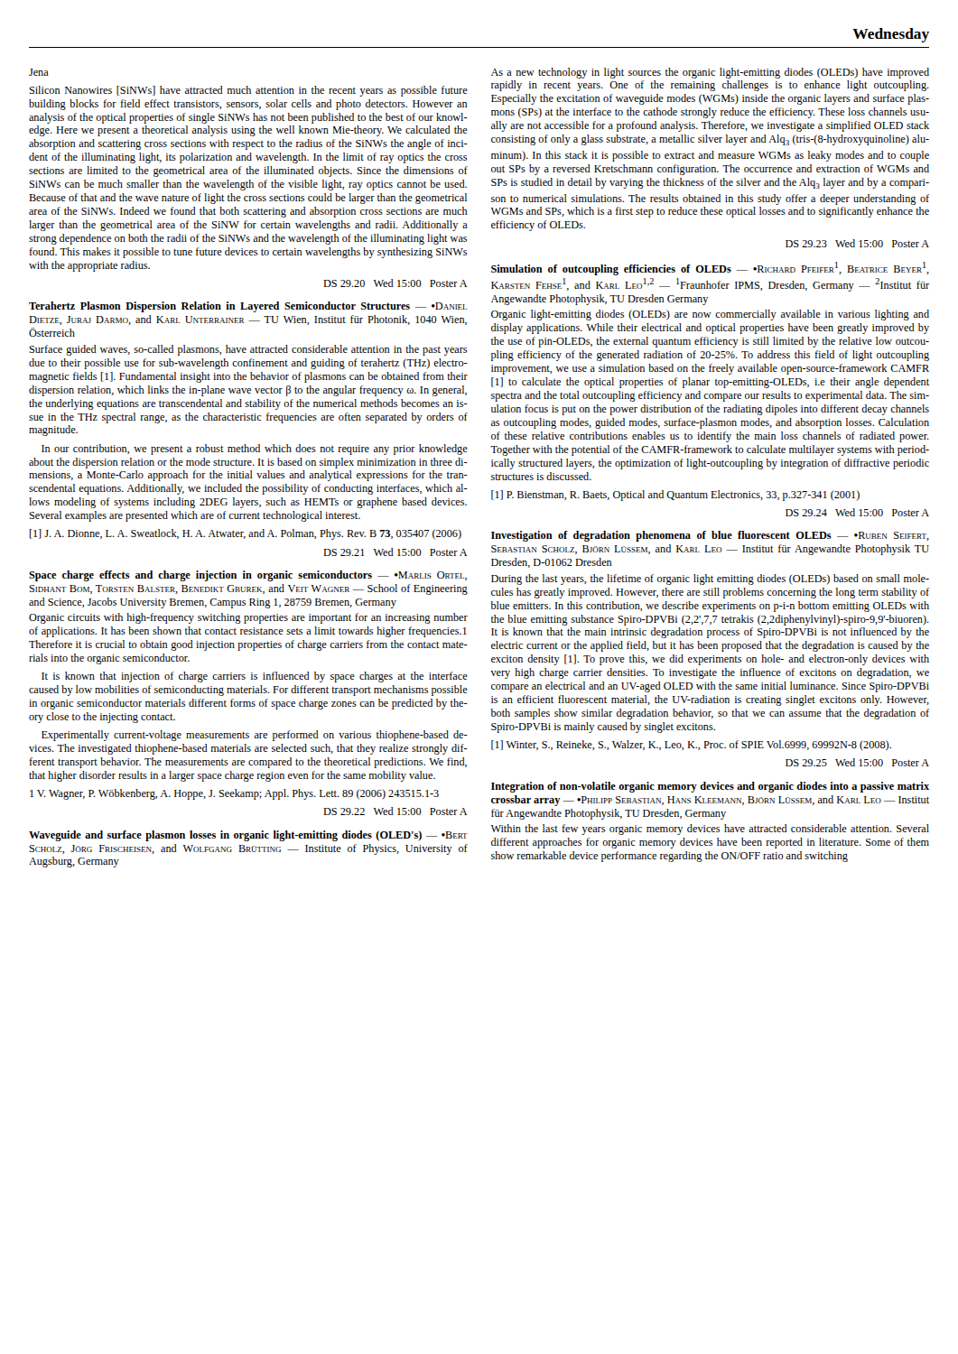Wednesday
Jena
Silicon Nanowires [SiNWs] have attracted much attention in the recent years as possible future building blocks for field effect transistors, sensors, solar cells and photo detectors. However an analysis of the optical properties of single SiNWs has not been published to the best of our knowledge. Here we present a theoretical analysis using the well known Mie-theory. We calculated the absorption and scattering cross sections with respect to the radius of the SiNWs the angle of incident of the illuminating light, its polarization and wavelength. In the limit of ray optics the cross sections are limited to the geometrical area of the illuminated objects. Since the dimensions of SiNWs can be much smaller than the wavelength of the visible light, ray optics cannot be used. Because of that and the wave nature of light the cross sections could be larger than the geometrical area of the SiNWs. Indeed we found that both scattering and absorption cross sections are much larger than the geometrical area of the SiNW for certain wavelengths and radii. Additionally a strong dependence on both the radii of the SiNWs and the wavelength of the illuminating light was found. This makes it possible to tune future devices to certain wavelengths by synthesizing SiNWs with the appropriate radius.
DS 29.20 Wed 15:00 Poster A
Terahertz Plasmon Dispersion Relation in Layered Semiconductor Structures — •Daniel Dietze, Juraj Darmo, and Karl Unterrainer — TU Wien, Institut für Photonik, 1040 Wien, Österreich
Surface guided waves, so-called plasmons, have attracted considerable attention in the past years due to their possible use for sub-wavelength confinement and guiding of terahertz (THz) electromagnetic fields [1]. Fundamental insight into the behavior of plasmons can be obtained from their dispersion relation, which links the in-plane wave vector β to the angular frequency ω. In general, the underlying equations are transcendental and stability of the numerical methods becomes an issue in the THz spectral range, as the characteristic frequencies are often separated by orders of magnitude.
In our contribution, we present a robust method which does not require any prior knowledge about the dispersion relation or the mode structure. It is based on simplex minimization in three dimensions, a Monte-Carlo approach for the initial values and analytical expressions for the transcendental equations. Additionally, we included the possibility of conducting interfaces, which allows modeling of systems including 2DEG layers, such as HEMTs or graphene based devices. Several examples are presented which are of current technological interest.
[1] J. A. Dionne, L. A. Sweatlock, H. A. Atwater, and A. Polman, Phys. Rev. B 73, 035407 (2006)
DS 29.21 Wed 15:00 Poster A
Space charge effects and charge injection in organic semiconductors — •Marlis Ortel, Sidhant Bom, Torsten Balster, Benedikt Gburek, and Veit Wagner — School of Engineering and Science, Jacobs University Bremen, Campus Ring 1, 28759 Bremen, Germany
Organic circuits with high-frequency switching properties are important for an increasing number of applications. It has been shown that contact resistance sets a limit towards higher frequencies.1 Therefore it is crucial to obtain good injection properties of charge carriers from the contact materials into the organic semiconductor.
It is known that injection of charge carriers is influenced by space charges at the interface caused by low mobilities of semiconducting materials. For different transport mechanisms possible in organic semiconductor materials different forms of space charge zones can be predicted by theory close to the injecting contact.
Experimentally current-voltage measurements are performed on various thiophene-based devices. The investigated thiophene-based materials are selected such, that they realize strongly different transport behavior. The measurements are compared to the theoretical predictions. We find, that higher disorder results in a larger space charge region even for the same mobility value.
1 V. Wagner, P. Wöbkenberg, A. Hoppe, J. Seekamp; Appl. Phys. Lett. 89 (2006) 243515.1-3
DS 29.22 Wed 15:00 Poster A
Waveguide and surface plasmon losses in organic light-emitting diodes (OLED's) — •Bert Scholz, Jörg Frischeisen, and Wolfgang Brütting — Institute of Physics, University of Augsburg, Germany
As a new technology in light sources the organic light-emitting diodes (OLEDs) have improved rapidly in recent years. One of the remaining challenges is to enhance light outcoupling. Especially the excitation of waveguide modes (WGMs) inside the organic layers and surface plasmons (SPs) at the interface to the cathode strongly reduce the efficiency. These loss channels usually are not accessible for a profound analysis. Therefore, we investigate a simplified OLED stack consisting of only a glass substrate, a metallic silver layer and Alq3 (tris-(8-hydroxyquinoline) aluminum). In this stack it is possible to extract and measure WGMs as leaky modes and to couple out SPs by a reversed Kretschmann configuration. The occurrence and extraction of WGMs and SPs is studied in detail by varying the thickness of the silver and the Alq3 layer and by a comparison to numerical simulations. The results obtained in this study offer a deeper understanding of WGMs and SPs, which is a first step to reduce these optical losses and to significantly enhance the efficiency of OLEDs.
DS 29.23 Wed 15:00 Poster A
Simulation of outcoupling efficiencies of OLEDs — •Richard Pfeifer1, Beatrice Beyer1, Karsten Fehse1, and Karl Leo1,2 — 1Fraunhofer IPMS, Dresden, Germany — 2Institut für Angewandte Photophysik, TU Dresden Germany
Organic light-emitting diodes (OLEDs) are now commercially available in various lighting and display applications. While their electrical and optical properties have been greatly improved by the use of pin-OLEDs, the external quantum efficiency is still limited by the relative low outcoupling efficiency of the generated radiation of 20-25%. To address this field of light outcoupling improvement, we use a simulation based on the freely available open-source-framework CAMFR [1] to calculate the optical properties of planar top-emitting-OLEDs, i.e their angle dependent spectra and the total outcoupling efficiency and compare our results to experimental data. The simulation focus is put on the power distribution of the radiating dipoles into different decay channels as outcoupling modes, guided modes, surface-plasmon modes, and absorption losses. Calculation of these relative contributions enables us to identify the main loss channels of radiated power. Together with the potential of the CAMFR-framework to calculate multilayer systems with periodically structured layers, the optimization of light-outcoupling by integration of diffractive periodic structures is discussed.
[1] P. Bienstman, R. Baets, Optical and Quantum Electronics, 33, p.327-341 (2001)
DS 29.24 Wed 15:00 Poster A
Investigation of degradation phenomena of blue fluorescent OLEDs — •Ruben Seifert, Sebastian Scholz, Björn Lüssem, and Karl Leo — Institut für Angewandte Photophysik TU Dresden, D-01062 Dresden
During the last years, the lifetime of organic light emitting diodes (OLEDs) based on small molecules has greatly improved. However, there are still problems concerning the long term stability of blue emitters. In this contribution, we describe experiments on p-i-n bottom emitting OLEDs with the blue emitting substance Spiro-DPVBi (2,2',7,7 tetrakis (2,2diphenylvinyl)-spiro-9,9'-biuoren). It is known that the main intrinsic degradation process of Spiro-DPVBi is not influenced by the electric current or the applied field, but it has been proposed that the degradation is caused by the exciton density [1]. To prove this, we did experiments on hole- and electron-only devices with very high charge carrier densities. To investigate the influence of excitons on degradation, we compare an electrical and an UV-aged OLED with the same initial luminance. Since Spiro-DPVBi is an efficient fluorescent material, the UV-radiation is creating singlet excitons only. However, both samples show similar degradation behavior, so that we can assume that the degradation of Spiro-DPVBi is mainly caused by singlet excitons.
[1] Winter, S., Reineke, S., Walzer, K., Leo, K., Proc. of SPIE Vol.6999, 69992N-8 (2008).
DS 29.25 Wed 15:00 Poster A
Integration of non-volatile organic memory devices and organic diodes into a passive matrix crossbar array — •Philipp Sebastian, Hans Kleemann, Björn Lüssem, and Karl Leo — Institut für Angewandte Photophysik, TU Dresden, Germany
Within the last few years organic memory devices have attracted considerable attention. Several different approaches for organic memory devices have been reported in literature. Some of them show remarkable device performance regarding the ON/OFF ratio and switching